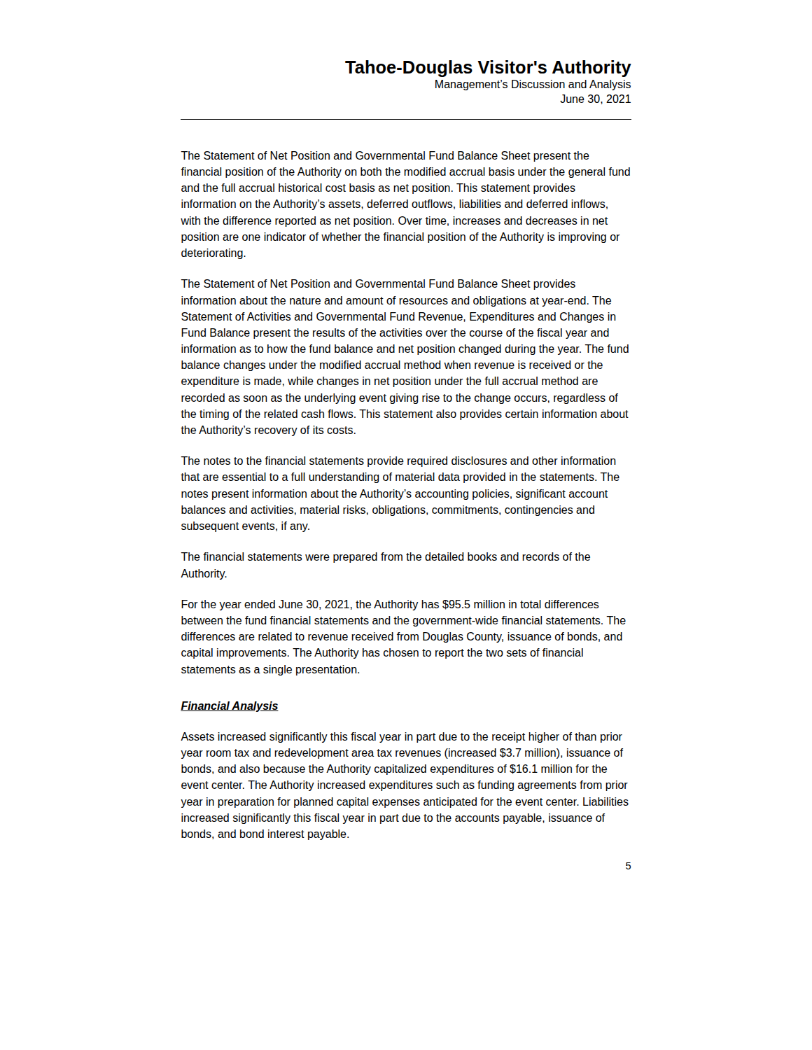Tahoe-Douglas Visitor's Authority
Management’s Discussion and Analysis
June 30, 2021
The Statement of Net Position and Governmental Fund Balance Sheet present the financial position of the Authority on both the modified accrual basis under the general fund and the full accrual historical cost basis as net position. This statement provides information on the Authority’s assets, deferred outflows, liabilities and deferred inflows, with the difference reported as net position. Over time, increases and decreases in net position are one indicator of whether the financial position of the Authority is improving or deteriorating.
The Statement of Net Position and Governmental Fund Balance Sheet provides information about the nature and amount of resources and obligations at year-end. The Statement of Activities and Governmental Fund Revenue, Expenditures and Changes in Fund Balance present the results of the activities over the course of the fiscal year and information as to how the fund balance and net position changed during the year. The fund balance changes under the modified accrual method when revenue is received or the expenditure is made, while changes in net position under the full accrual method are recorded as soon as the underlying event giving rise to the change occurs, regardless of the timing of the related cash flows. This statement also provides certain information about the Authority’s recovery of its costs.
The notes to the financial statements provide required disclosures and other information that are essential to a full understanding of material data provided in the statements. The notes present information about the Authority’s accounting policies, significant account balances and activities, material risks, obligations, commitments, contingencies and subsequent events, if any.
The financial statements were prepared from the detailed books and records of the Authority.
For the year ended June 30, 2021, the Authority has $95.5 million in total differences between the fund financial statements and the government-wide financial statements. The differences are related to revenue received from Douglas County, issuance of bonds, and capital improvements. The Authority has chosen to report the two sets of financial statements as a single presentation.
Financial Analysis
Assets increased significantly this fiscal year in part due to the receipt higher of than prior year room tax and redevelopment area tax revenues (increased $3.7 million), issuance of bonds, and also because the Authority capitalized expenditures of $16.1 million for the event center. The Authority increased expenditures such as funding agreements from prior year in preparation for planned capital expenses anticipated for the event center. Liabilities increased significantly this fiscal year in part due to the accounts payable, issuance of bonds, and bond interest payable.
5